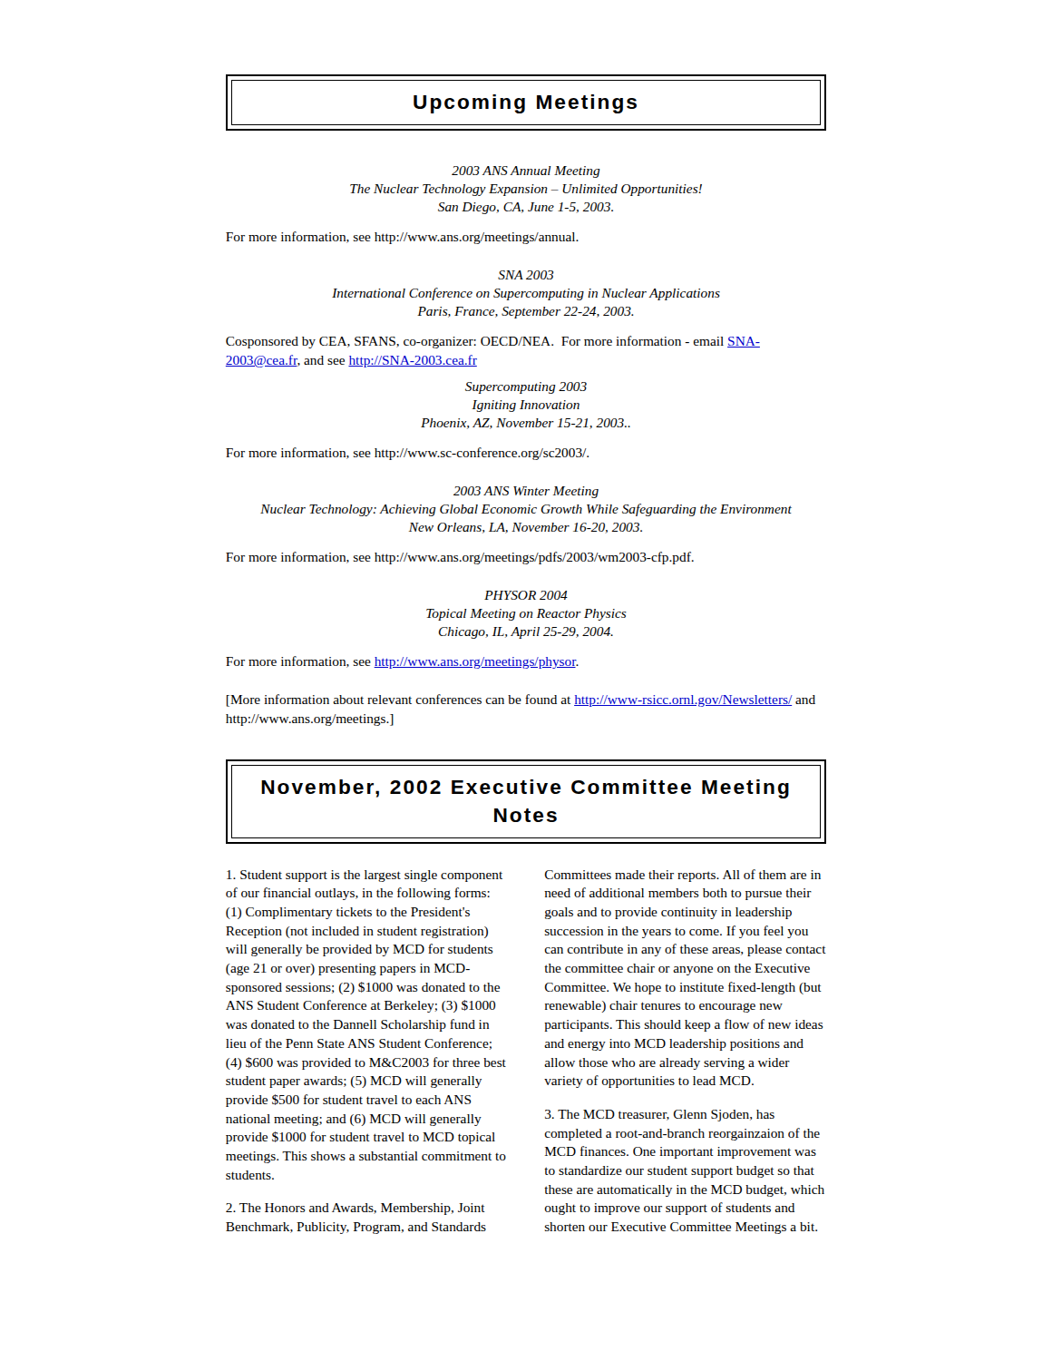Upcoming Meetings
2003 ANS Annual Meeting The Nuclear Technology Expansion – Unlimited Opportunities! San Diego, CA, June 1-5, 2003.
For more information, see http://www.ans.org/meetings/annual.
SNA 2003 International Conference on Supercomputing in Nuclear Applications Paris, France, September 22-24, 2003.
Cosponsored by CEA, SFANS, co-organizer: OECD/NEA. For more information - email SNA-2003@cea.fr, and see http://SNA-2003.cea.fr
Supercomputing 2003 Igniting Innovation Phoenix, AZ, November 15-21, 2003..
For more information, see http://www.sc-conference.org/sc2003/.
2003 ANS Winter Meeting Nuclear Technology: Achieving Global Economic Growth While Safeguarding the Environment New Orleans, LA, November 16-20, 2003.
For more information, see http://www.ans.org/meetings/pdfs/2003/wm2003-cfp.pdf.
PHYSOR 2004 Topical Meeting on Reactor Physics Chicago, IL, April 25-29, 2004.
For more information, see http://www.ans.org/meetings/physor.
[More information about relevant conferences can be found at http://www-rsicc.ornl.gov/Newsletters/ and http://www.ans.org/meetings.]
November, 2002 Executive Committee Meeting Notes
1. Student support is the largest single component of our financial outlays, in the following forms: (1) Complimentary tickets to the President's Reception (not included in student registration) will generally be provided by MCD for students (age 21 or over) presenting papers in MCD-sponsored sessions; (2) $1000 was donated to the ANS Student Conference at Berkeley; (3) $1000 was donated to the Dannell Scholarship fund in lieu of the Penn State ANS Student Conference; (4) $600 was provided to M&C2003 for three best student paper awards; (5) MCD will generally provide $500 for student travel to each ANS national meeting; and (6) MCD will generally provide $1000 for student travel to MCD topical meetings. This shows a substantial commitment to students.
2. The Honors and Awards, Membership, Joint Benchmark, Publicity, Program, and Standards Committees made their reports. All of them are in need of additional members both to pursue their goals and to provide continuity in leadership succession in the years to come. If you feel you can contribute in any of these areas, please contact the committee chair or anyone on the Executive Committee. We hope to institute fixed-length (but renewable) chair tenures to encourage new participants. This should keep a flow of new ideas and energy into MCD leadership positions and allow those who are already serving a wider variety of opportunities to lead MCD.
3. The MCD treasurer, Glenn Sjoden, has completed a root-and-branch reorgainzaion of the MCD finances. One important improvement was to standardize our student support budget so that these are automatically in the MCD budget, which ought to improve our support of students and shorten our Executive Committee Meetings a bit.